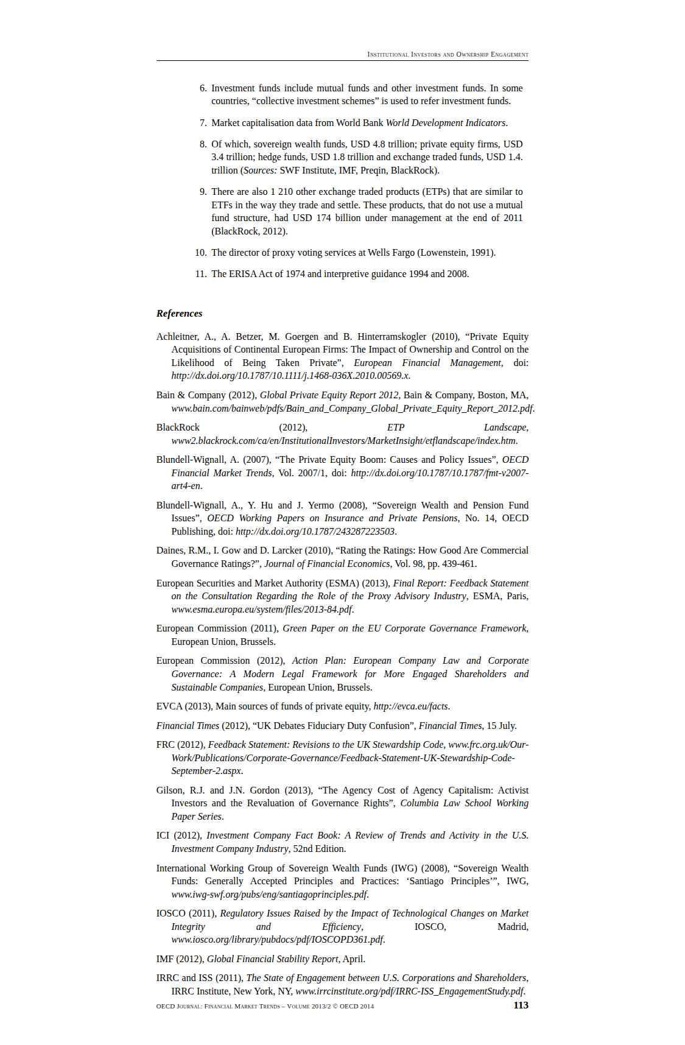Institutional Investors and Ownership Engagement
6 Investment funds include mutual funds and other investment funds. In some countries, “collective investment schemes” is used to refer investment funds.
7 Market capitalisation data from World Bank World Development Indicators.
8 Of which, sovereign wealth funds, USD 4.8 trillion; private equity firms, USD 3.4 trillion; hedge funds, USD 1.8 trillion and exchange traded funds, USD 1.4. trillion (Sources: SWF Institute, IMF, Preqin, BlackRock).
9 There are also 1 210 other exchange traded products (ETPs) that are similar to ETFs in the way they trade and settle. These products, that do not use a mutual fund structure, had USD 174 billion under management at the end of 2011 (BlackRock, 2012).
10 The director of proxy voting services at Wells Fargo (Lowenstein, 1991).
11 The ERISA Act of 1974 and interpretive guidance 1994 and 2008.
References
Achleitner, A., A. Betzer, M. Goergen and B. Hinterramskogler (2010), “Private Equity Acquisitions of Continental European Firms: The Impact of Ownership and Control on the Likelihood of Being Taken Private”, European Financial Management, doi: http://dx.doi.org/10.1787/10.1111/j.1468-036X.2010.00569.x.
Bain & Company (2012), Global Private Equity Report 2012, Bain & Company, Boston, MA, www.bain.com/bainweb/pdfs/Bain_and_Company_Global_Private_Equity_Report_2012.pdf.
BlackRock (2012), ETP Landscape, www2.blackrock.com/ca/en/InstitutionalInvestors/MarketInsight/etflandscape/index.htm.
Blundell-Wignall, A. (2007), “The Private Equity Boom: Causes and Policy Issues”, OECD Financial Market Trends, Vol. 2007/1, doi: http://dx.doi.org/10.1787/10.1787/fmt-v2007-art4-en.
Blundell-Wignall, A., Y. Hu and J. Yermo (2008), “Sovereign Wealth and Pension Fund Issues”, OECD Working Papers on Insurance and Private Pensions, No. 14, OECD Publishing, doi: http://dx.doi.org/10.1787/243287223503.
Daines, R.M., I. Gow and D. Larcker (2010), “Rating the Ratings: How Good Are Commercial Governance Ratings?”, Journal of Financial Economics, Vol. 98, pp. 439-461.
European Securities and Market Authority (ESMA) (2013), Final Report: Feedback Statement on the Consultation Regarding the Role of the Proxy Advisory Industry, ESMA, Paris, www.esma.europa.eu/system/files/2013-84.pdf.
European Commission (2011), Green Paper on the EU Corporate Governance Framework, European Union, Brussels.
European Commission (2012), Action Plan: European Company Law and Corporate Governance: A Modern Legal Framework for More Engaged Shareholders and Sustainable Companies, European Union, Brussels.
EVCA (2013), Main sources of funds of private equity, http://evca.eu/facts.
Financial Times (2012), “UK Debates Fiduciary Duty Confusion”, Financial Times, 15 July.
FRC (2012), Feedback Statement: Revisions to the UK Stewardship Code, www.frc.org.uk/Our-Work/Publications/Corporate-Governance/Feedback-Statement-UK-Stewardship-Code-September-2.aspx.
Gilson, R.J. and J.N. Gordon (2013), “The Agency Cost of Agency Capitalism: Activist Investors and the Revaluation of Governance Rights”, Columbia Law School Working Paper Series.
ICI (2012), Investment Company Fact Book: A Review of Trends and Activity in the U.S. Investment Company Industry, 52nd Edition.
International Working Group of Sovereign Wealth Funds (IWG) (2008), “Sovereign Wealth Funds: Generally Accepted Principles and Practices: ‘Santiago Principles’”, IWG, www.iwg-swf.org/pubs/eng/santiagoprinciples.pdf.
IOSCO (2011), Regulatory Issues Raised by the Impact of Technological Changes on Market Integrity and Efficiency, IOSCO, Madrid, www.iosco.org/library/pubdocs/pdf/IOSCOPD361.pdf.
IMF (2012), Global Financial Stability Report, April.
IRRC and ISS (2011), The State of Engagement between U.S. Corporations and Shareholders, IRRC Institute, New York, NY, www.irrcinstitute.org/pdf/IRRC-ISS_EngagementStudy.pdf.
OECD Journal: Financial Market Trends – Volume 2013/2 © OECD 2014
113